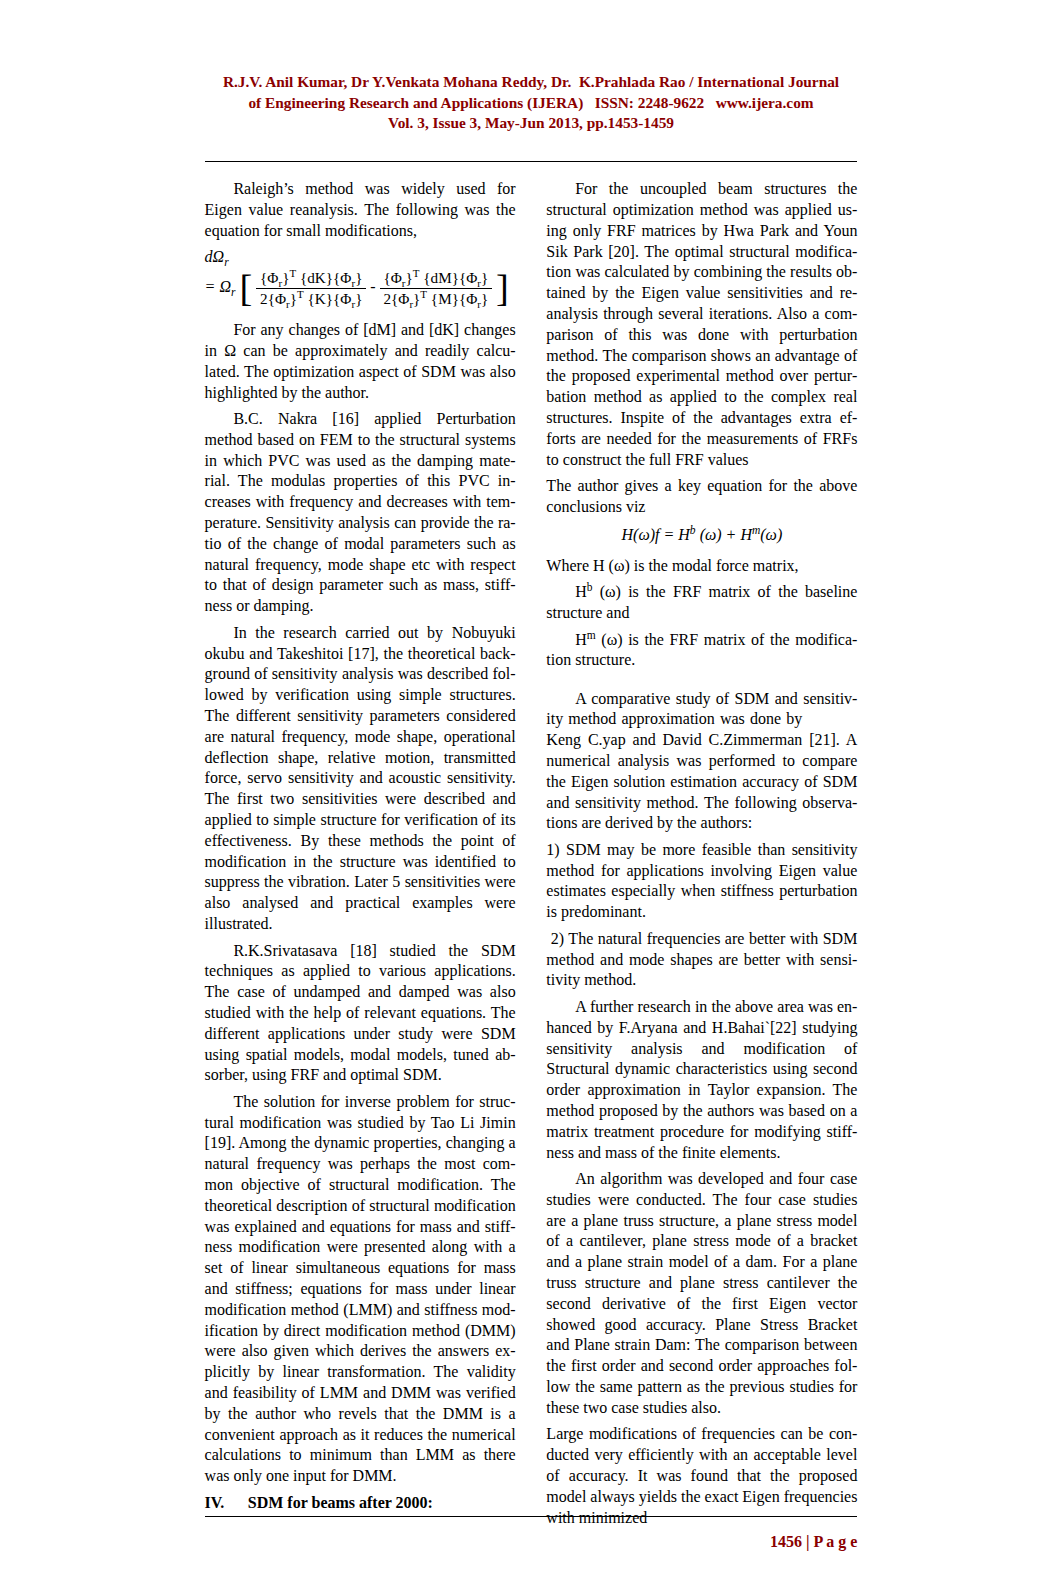R.J.V. Anil Kumar, Dr Y.Venkata Mohana Reddy, Dr. K.Prahlada Rao / International Journal of Engineering Research and Applications (IJERA) ISSN: 2248-9622 www.ijera.com Vol. 3, Issue 3, May-Jun 2013, pp.1453-1459
Raleigh’s method was widely used for Eigen value reanalysis. The following was the equation for small modifications,
dΩr
= Ωr [ {Φr}T {dK}{Φr} 2{Φr}T {K}{Φr} - {Φr}T {dM}{Φr} 2{Φr}T {M}{Φr} ]
For any changes of [dM] and [dK] changes in Ω can be approximately and readily calculated. The optimization aspect of SDM was also highlighted by the author.
B.C. Nakra [16] applied Perturbation method based on FEM to the structural systems in which PVC was used as the damping material. The modulas properties of this PVC increases with frequency and decreases with temperature. Sensitivity analysis can provide the ratio of the change of modal parameters such as natural frequency, mode shape etc with respect to that of design parameter such as mass, stiffness or damping.
In the research carried out by Nobuyuki okubu and Takeshitoi [17], the theoretical background of sensitivity analysis was described followed by verification using simple structures. The different sensitivity parameters considered are natural frequency, mode shape, operational deflection shape, relative motion, transmitted force, servo sensitivity and acoustic sensitivity. The first two sensitivities were described and applied to simple structure for verification of its effectiveness. By these methods the point of modification in the structure was identified to suppress the vibration. Later 5 sensitivities were also analysed and practical examples were illustrated.
R.K.Srivatasava [18] studied the SDM techniques as applied to various applications. The case of undamped and damped was also studied with the help of relevant equations. The different applications under study were SDM using spatial models, modal models, tuned absorber, using FRF and optimal SDM.
The solution for inverse problem for structural modification was studied by Tao Li Jimin [19]. Among the dynamic properties, changing a natural frequency was perhaps the most common objective of structural modification. The theoretical description of structural modification was explained and equations for mass and stiffness modification were presented along with a set of linear simultaneous equations for mass and stiffness; equations for mass under linear modification method (LMM) and stiffness modification by direct modification method (DMM) were also given which derives the answers explicitly by linear transformation. The validity and feasibility of LMM and DMM was verified by the author who revels that the DMM is a convenient approach as it reduces the numerical calculations to minimum than LMM as there was only one input for DMM.
IV. SDM for beams after 2000:
For the uncoupled beam structures the structural optimization method was applied using only FRF matrices by Hwa Park and Youn Sik Park [20]. The optimal structural modification was calculated by combining the results obtained by the Eigen value sensitivities and reanalysis through several iterations. Also a comparison of this was done with perturbation method. The comparison shows an advantage of the proposed experimental method over perturbation method as applied to the complex real structures. Inspite of the advantages extra efforts are needed for the measurements of FRFs to construct the full FRF values
The author gives a key equation for the above conclusions viz
H(ω)f = Hb (ω) + Hm(ω)
Where H (ω) is the modal force matrix,
Hb (ω) is the FRF matrix of the baseline structure and
Hm (ω) is the FRF matrix of the modification structure.
A comparative study of SDM and sensitivity method approximation was done by Keng C.yap and David C.Zimmerman [21]. A numerical analysis was performed to compare the Eigen solution estimation accuracy of SDM and sensitivity method. The following observations are derived by the authors:
1) SDM may be more feasible than sensitivity method for applications involving Eigen value estimates especially when stiffness perturbation is predominant.
2) The natural frequencies are better with SDM method and mode shapes are better with sensitivity method.
A further research in the above area was enhanced by F.Aryana and H.Bahai`[22] studying sensitivity analysis and modification of Structural dynamic characteristics using second order approximation in Taylor expansion. The method proposed by the authors was based on a matrix treatment procedure for modifying stiffness and mass of the finite elements.
An algorithm was developed and four case studies were conducted. The four case studies are a plane truss structure, a plane stress model of a cantilever, plane stress mode of a bracket and a plane strain model of a dam. For a plane truss structure and plane stress cantilever the second derivative of the first Eigen vector showed good accuracy. Plane Stress Bracket and Plane strain Dam: The comparison between the first order and second order approaches follow the same pattern as the previous studies for these two case studies also.
Large modifications of frequencies can be conducted very efficiently with an acceptable level of accuracy. It was found that the proposed model always yields the exact Eigen frequencies with minimized
1456 | P a g e